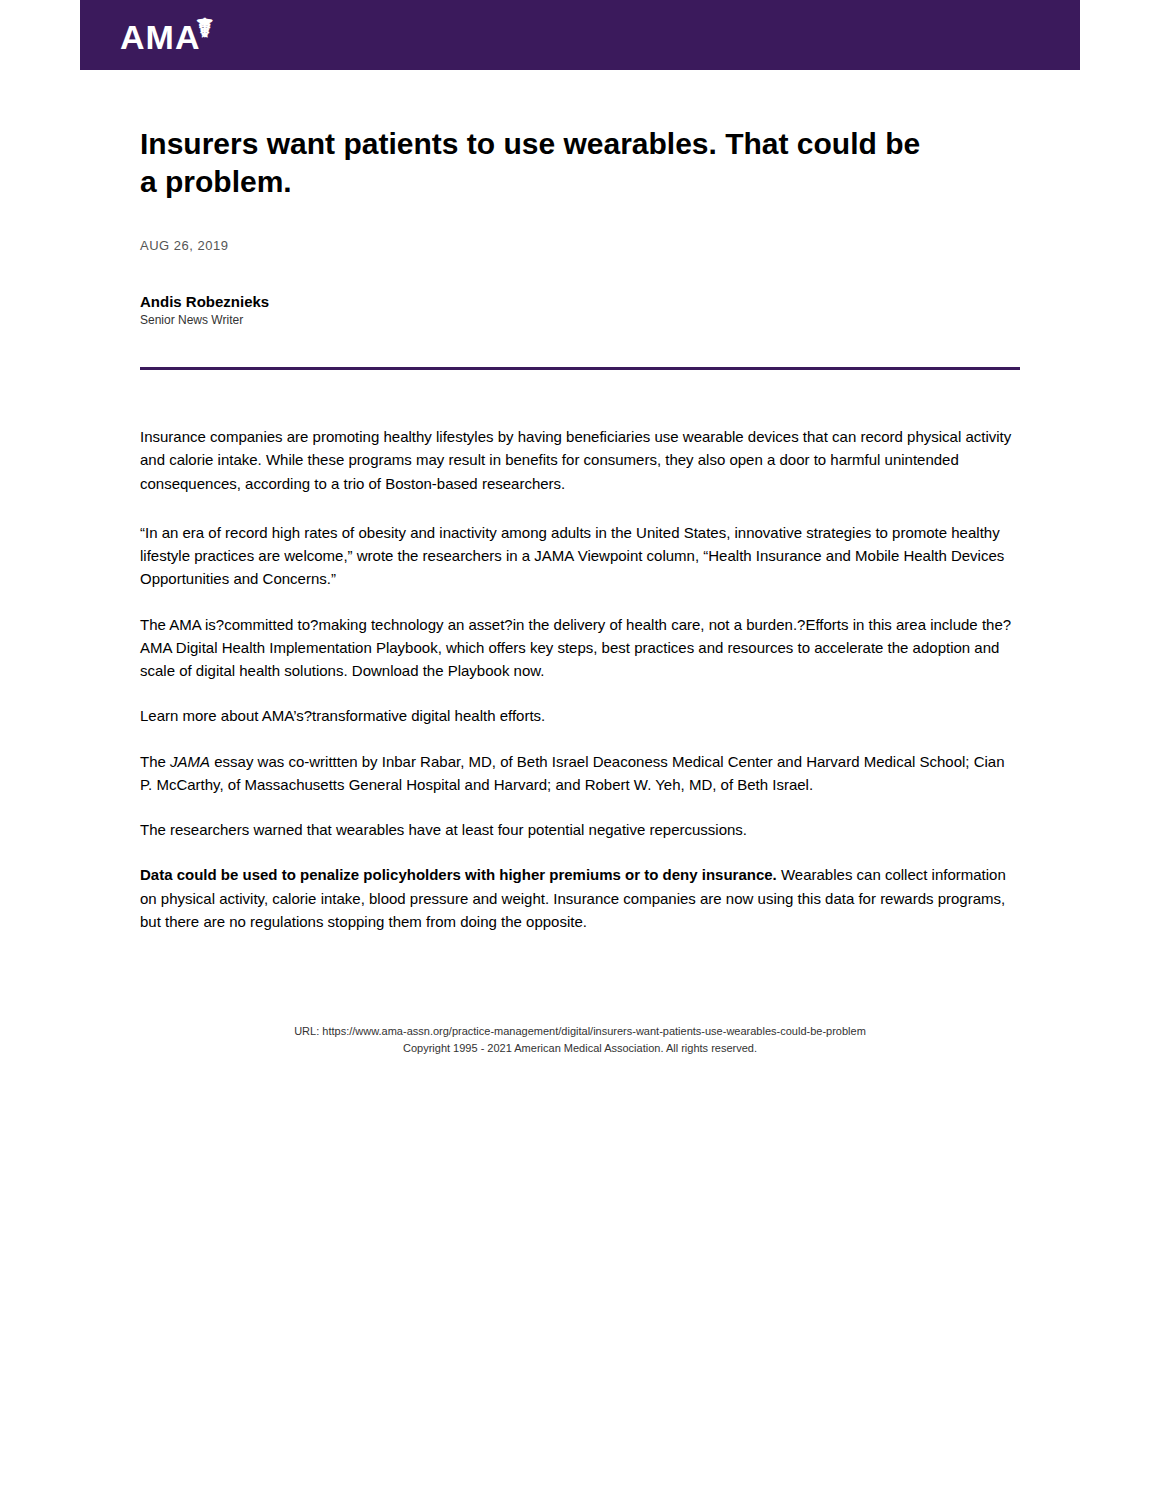AMA☤
Insurers want patients to use wearables. That could be a problem.
AUG 26, 2019
Andis Robeznieks
Senior News Writer
Insurance companies are promoting healthy lifestyles by having beneficiaries use wearable devices that can record physical activity and calorie intake. While these programs may result in benefits for consumers, they also open a door to harmful unintended consequences, according to a trio of Boston-based researchers.
“In an era of record high rates of obesity and inactivity among adults in the United States, innovative strategies to promote healthy lifestyle practices are welcome,” wrote the researchers in a JAMA Viewpoint column, “Health Insurance and Mobile Health Devices Opportunities and Concerns.”
The AMA is?committed to?making technology an asset?in the delivery of health care, not a burden.?Efforts in this area include the?AMA Digital Health Implementation Playbook, which offers key steps, best practices and resources to accelerate the adoption and scale of digital health solutions. Download the Playbook now.
Learn more about AMA’s?transformative digital health efforts.
The JAMA essay was co-writtten by Inbar Rabar, MD, of Beth Israel Deaconess Medical Center and Harvard Medical School; Cian P. McCarthy, of Massachusetts General Hospital and Harvard; and Robert W. Yeh, MD, of Beth Israel.
The researchers warned that wearables have at least four potential negative repercussions.
Data could be used to penalize policyholders with higher premiums or to deny insurance. Wearables can collect information on physical activity, calorie intake, blood pressure and weight. Insurance companies are now using this data for rewards programs, but there are no regulations stopping them from doing the opposite.
URL: https://www.ama-assn.org/practice-management/digital/insurers-want-patients-use-wearables-could-be-problem
Copyright 1995 - 2021 American Medical Association. All rights reserved.